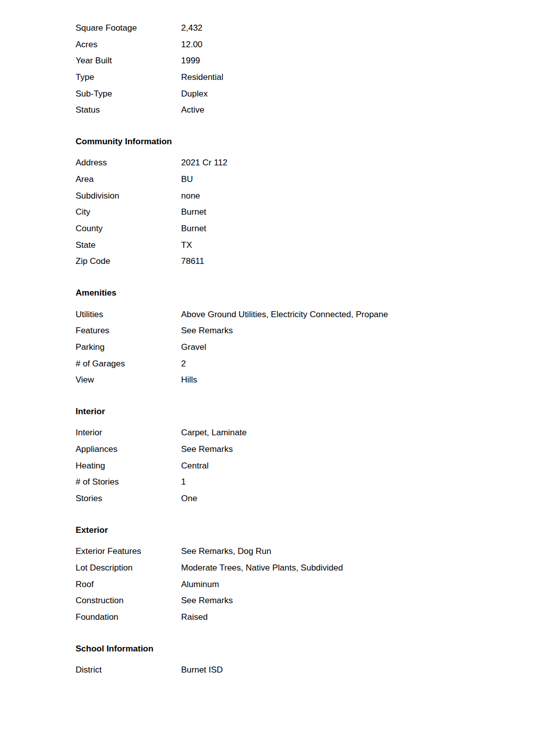| Square Footage | 2,432 |
| Acres | 12.00 |
| Year Built | 1999 |
| Type | Residential |
| Sub-Type | Duplex |
| Status | Active |
Community Information
| Address | 2021 Cr 112 |
| Area | BU |
| Subdivision | none |
| City | Burnet |
| County | Burnet |
| State | TX |
| Zip Code | 78611 |
Amenities
| Utilities | Above Ground Utilities, Electricity Connected, Propane |
| Features | See Remarks |
| Parking | Gravel |
| # of Garages | 2 |
| View | Hills |
Interior
| Interior | Carpet, Laminate |
| Appliances | See Remarks |
| Heating | Central |
| # of Stories | 1 |
| Stories | One |
Exterior
| Exterior Features | See Remarks, Dog Run |
| Lot Description | Moderate Trees, Native Plants, Subdivided |
| Roof | Aluminum |
| Construction | See Remarks |
| Foundation | Raised |
School Information
| District | Burnet ISD |